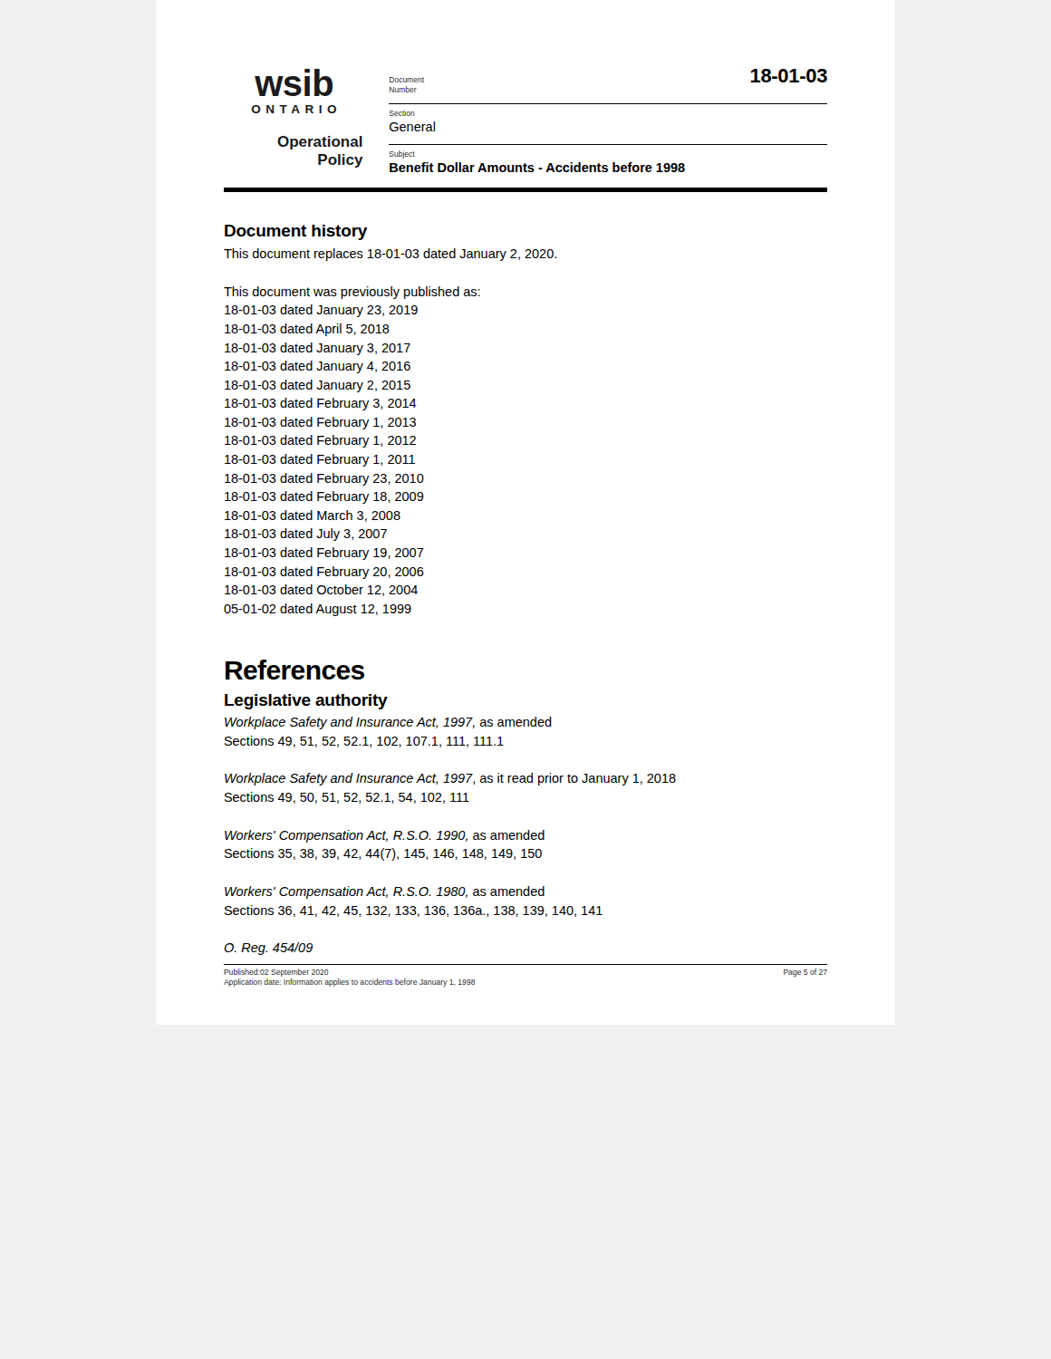wsib
ONTARIO
Operational
Policy
Document
Number
18-01-03
Section
General
Subject
Benefit Dollar Amounts - Accidents before 1998
Document history
This document replaces 18-01-03 dated January 2, 2020.
This document was previously published as:
18-01-03 dated January 23, 2019
18-01-03 dated April 5, 2018
18-01-03 dated January 3, 2017
18-01-03 dated January 4, 2016
18-01-03 dated January 2, 2015
18-01-03 dated February 3, 2014
18-01-03 dated February 1, 2013
18-01-03 dated February 1, 2012
18-01-03 dated February 1, 2011
18-01-03 dated February 23, 2010
18-01-03 dated February 18, 2009
18-01-03 dated March 3, 2008
18-01-03 dated July 3, 2007
18-01-03 dated February 19, 2007
18-01-03 dated February 20, 2006
18-01-03 dated October 12, 2004
05-01-02 dated August 12, 1999
References
Legislative authority
Workplace Safety and Insurance Act, 1997, as amended
Sections 49, 51, 52, 52.1, 102, 107.1, 111, 111.1
Workplace Safety and Insurance Act, 1997, as it read prior to January 1, 2018
Sections 49, 50, 51, 52, 52.1, 54, 102, 111
Workers' Compensation Act, R.S.O. 1990, as amended
Sections 35, 38, 39, 42, 44(7), 145, 146, 148, 149, 150
Workers' Compensation Act, R.S.O. 1980, as amended
Sections 36, 41, 42, 45, 132, 133, 136, 136a., 138, 139, 140, 141
O. Reg. 454/09
Published:02 September 2020
Application date: Information applies to accidents before January 1, 1998
Page 5 of 27